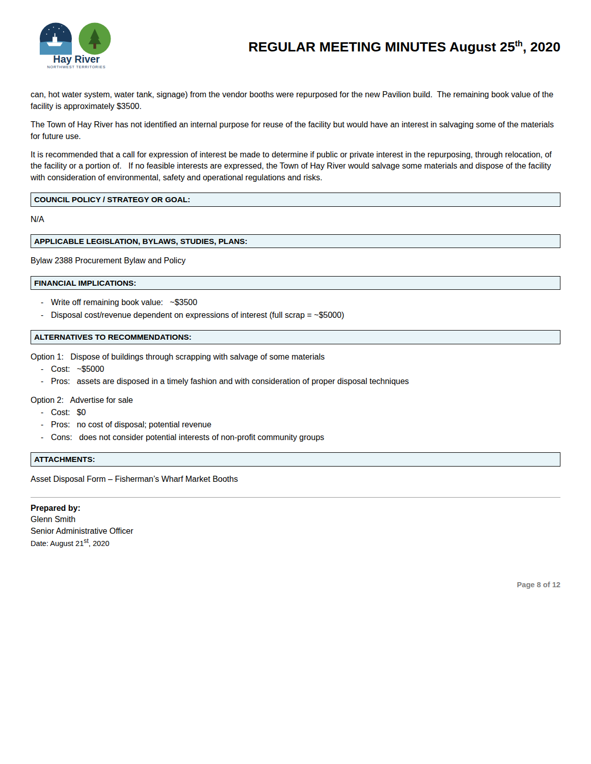Hay River NORTHWEST TERRITORIES
REGULAR MEETING MINUTES August 25th, 2020
can, hot water system, water tank, signage) from the vendor booths were repurposed for the new Pavilion build. The remaining book value of the facility is approximately $3500.
The Town of Hay River has not identified an internal purpose for reuse of the facility but would have an interest in salvaging some of the materials for future use.
It is recommended that a call for expression of interest be made to determine if public or private interest in the repurposing, through relocation, of the facility or a portion of. If no feasible interests are expressed, the Town of Hay River would salvage some materials and dispose of the facility with consideration of environmental, safety and operational regulations and risks.
COUNCIL POLICY / STRATEGY OR GOAL:
N/A
APPLICABLE LEGISLATION, BYLAWS, STUDIES, PLANS:
Bylaw 2388 Procurement Bylaw and Policy
FINANCIAL IMPLICATIONS:
Write off remaining book value: ~$3500
Disposal cost/revenue dependent on expressions of interest (full scrap = ~$5000)
ALTERNATIVES TO RECOMMENDATIONS:
Option 1: Dispose of buildings through scrapping with salvage of some materials
Cost: ~$5000
Pros: assets are disposed in a timely fashion and with consideration of proper disposal techniques
Option 2: Advertise for sale
Cost: $0
Pros: no cost of disposal; potential revenue
Cons: does not consider potential interests of non-profit community groups
ATTACHMENTS:
Asset Disposal Form – Fisherman’s Wharf Market Booths
Prepared by:
Glenn Smith
Senior Administrative Officer
Date: August 21st, 2020
Page 8 of 12